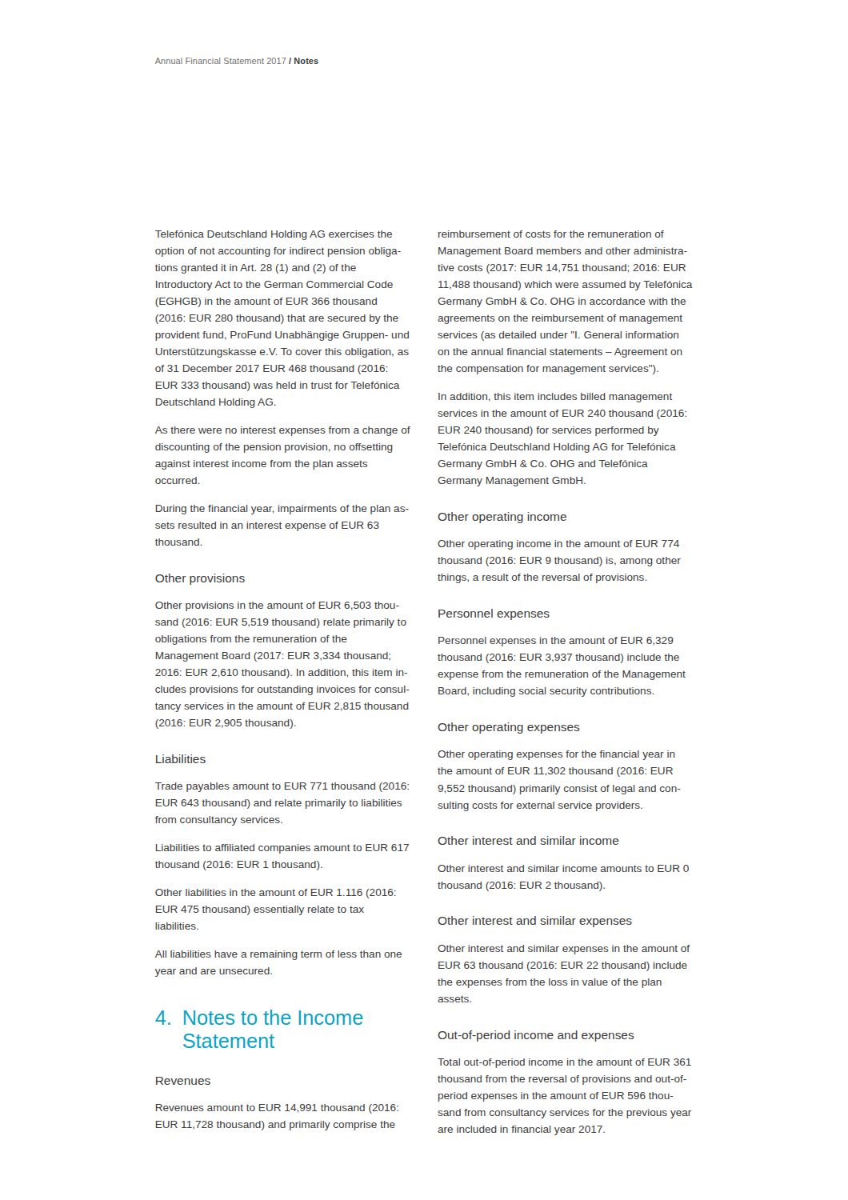Annual Financial Statement 2017 / Notes
Telefónica Deutschland Holding AG exercises the option of not accounting for indirect pension obligations granted it in Art. 28 (1) and (2) of the Introductory Act to the German Commercial Code (EGHGB) in the amount of EUR 366 thousand (2016: EUR 280 thousand) that are secured by the provident fund, ProFund Unabhängige Gruppen- und Unterstützungskasse e.V. To cover this obligation, as of 31 December 2017 EUR 468 thousand (2016: EUR 333 thousand) was held in trust for Telefónica Deutschland Holding AG.
As there were no interest expenses from a change of discounting of the pension provision, no offsetting against interest income from the plan assets occurred.
During the financial year, impairments of the plan assets resulted in an interest expense of EUR 63 thousand.
Other provisions
Other provisions in the amount of EUR 6,503 thousand (2016: EUR 5,519 thousand) relate primarily to obligations from the remuneration of the Management Board (2017: EUR 3,334 thousand; 2016: EUR 2,610 thousand). In addition, this item includes provisions for outstanding invoices for consultancy services in the amount of EUR 2,815 thousand (2016: EUR 2,905 thousand).
Liabilities
Trade payables amount to EUR 771 thousand (2016: EUR 643 thousand) and relate primarily to liabilities from consultancy services.
Liabilities to affiliated companies amount to EUR 617 thousand (2016: EUR 1 thousand).
Other liabilities in the amount of EUR 1.116 (2016: EUR 475 thousand) essentially relate to tax liabilities.
All liabilities have a remaining term of less than one year and are unsecured.
4. Notes to the Income Statement
Revenues
Revenues amount to EUR 14,991 thousand (2016: EUR 11,728 thousand) and primarily comprise the reimbursement of costs for the remuneration of Management Board members and other administrative costs (2017: EUR 14,751 thousand; 2016: EUR 11,488 thousand) which were assumed by Telefónica Germany GmbH & Co. OHG in accordance with the agreements on the reimbursement of management services (as detailed under "I. General information on the annual financial statements – Agreement on the compensation for management services").
In addition, this item includes billed management services in the amount of EUR 240 thousand (2016: EUR 240 thousand) for services performed by Telefónica Deutschland Holding AG for Telefónica Germany GmbH & Co. OHG and Telefónica Germany Management GmbH.
Other operating income
Other operating income in the amount of EUR 774 thousand (2016: EUR 9 thousand) is, among other things, a result of the reversal of provisions.
Personnel expenses
Personnel expenses in the amount of EUR 6,329 thousand (2016: EUR 3,937 thousand) include the expense from the remuneration of the Management Board, including social security contributions.
Other operating expenses
Other operating expenses for the financial year in the amount of EUR 11,302 thousand (2016: EUR 9,552 thousand) primarily consist of legal and consulting costs for external service providers.
Other interest and similar income
Other interest and similar income amounts to EUR 0 thousand (2016: EUR 2 thousand).
Other interest and similar expenses
Other interest and similar expenses in the amount of EUR 63 thousand (2016: EUR 22 thousand) include the expenses from the loss in value of the plan assets.
Out-of-period income and expenses
Total out-of-period income in the amount of EUR 361 thousand from the reversal of provisions and out-of-period expenses in the amount of EUR 596 thousand from consultancy services for the previous year are included in financial year 2017.